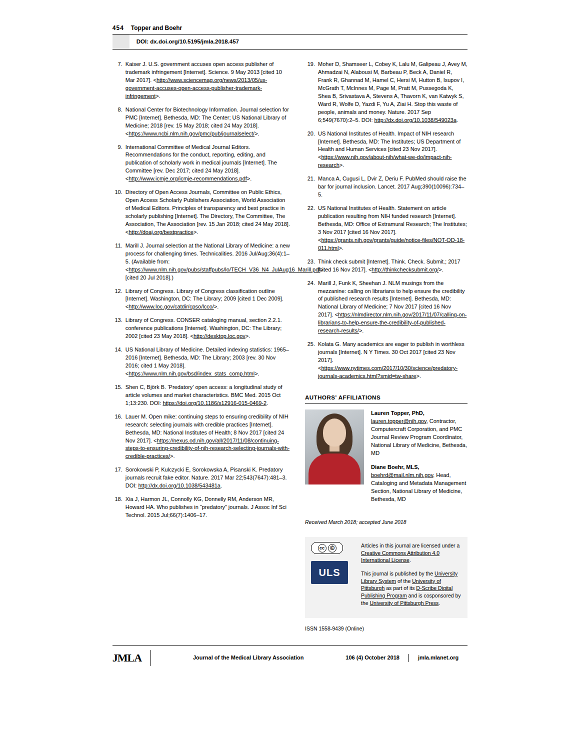454
Topper and Boehr
DOI: dx.doi.org/10.5195/jmla.2018.457
7. Kaiser J. U.S. government accuses open access publisher of trademark infringement [Internet]. Science. 9 May 2013 [cited 10 Mar 2017]. <http://www.sciencemag.org/news/2013/05/us-government-accuses-open-access-publisher-trademark-infringement>.
8. National Center for Biotechnology Information. Journal selection for PMC [Internet]. Bethesda, MD: The Center; US National Library of Medicine; 2018 [rev. 15 May 2018; cited 24 May 2018]. <https://www.ncbi.nlm.nih.gov/pmc/pub/journalselect/>.
9. International Committee of Medical Journal Editors. Recommendations for the conduct, reporting, editing, and publication of scholarly work in medical journals [Internet]. The Committee [rev. Dec 2017; cited 24 May 2018]. <http://www.icmje.org/icmje-recommendations.pdf>.
10. Directory of Open Access Journals, Committee on Public Ethics, Open Access Scholarly Publishers Association, World Association of Medical Editors. Principles of transparency and best practice in scholarly publishing [Internet]. The Directory, The Committee, The Association, The Association [rev. 15 Jan 2018; cited 24 May 2018]. <http://doaj.org/bestpractice>.
11. Marill J. Journal selection at the National Library of Medicine: a new process for challenging times. Technicalities. 2016 Jul/Aug;36(4):1–5. (Available from: <https://www.nlm.nih.gov/pubs/staffpubs/lo/TECH_V36_N4_JulAug16_Marill.pdf>. [cited 20 Jul 2018].)
12. Library of Congress. Library of Congress classification outline [Internet]. Washington, DC: The Library; 2009 [cited 1 Dec 2009]. <http://www.loc.gov/catdir/cpso/lcco/>.
13. Library of Congress. CONSER cataloging manual, section 2.2.1. conference publications [Internet]. Washington, DC: The Library; 2002 [cited 23 May 2018]. <http://desktop.loc.gov>.
14. US National Library of Medicine. Detailed indexing statistics: 1965–2016 [Internet]. Bethesda, MD: The Library; 2003 [rev. 30 Nov 2016; cited 1 May 2018]. <https://www.nlm.nih.gov/bsd/index_stats_comp.html>.
15. Shen C, Björk B. ‘Predatory’ open access: a longitudinal study of article volumes and market characteristics. BMC Med. 2015 Oct 1;13:230. DOI: https://doi.org/10.1186/s12916-015-0469-2.
16. Lauer M. Open mike: continuing steps to ensuring credibility of NIH research: selecting journals with credible practices [Internet]. Bethesda, MD: National Institutes of Health; 8 Nov 2017 [cited 24 Nov 2017]. <https://nexus.od.nih.gov/all/2017/11/08/continuing-steps-to-ensuring-credibility-of-nih-research-selecting-journals-with-credible-practices/>.
17. Sorokowski P, Kulczycki E, Sorokowska A, Pisanski K. Predatory journals recruit fake editor. Nature. 2017 Mar 22;543(7647):481–3. DOI: http://dx.doi.org/10.1038/543481a.
18. Xia J, Harmon JL, Connolly KG, Donnelly RM, Anderson MR, Howard HA. Who publishes in “predatory” journals. J Assoc Inf Sci Technol. 2015 Jul;66(7):1406–17.
19. Moher D, Shamseer L, Cobey K, Lalu M, Galipeau J, Avey M, Ahmadzai N, Alabousi M, Barbeau P, Beck A, Daniel R, Frank R, Ghannad M, Hamel C, Hersi M, Hutton B, Isupov I, McGrath T, McInnes M, Page M, Pratt M, Pussegoda K, Shea B, Srivastava A, Stevens A, Thavorn K, van Katwyk S, Ward R, Wolfe D, Yazdi F, Yu A, Ziai H. Stop this waste of people, animals and money. Nature. 2017 Sep 6;549(7670):2–5. DOI: http://dx.doi.org/10.1038/549023a.
20. US National Institutes of Health. Impact of NIH research [Internet]. Bethesda, MD: The Institutes; US Department of Health and Human Services [cited 23 Nov 2017]. <https://www.nih.gov/about-nih/what-we-do/impact-nih-research>.
21. Manca A, Cugusi L, Dvir Z, Deriu F. PubMed should raise the bar for journal inclusion. Lancet. 2017 Aug;390(10096):734–5.
22. US National Institutes of Health. Statement on article publication resulting from NIH funded research [Internet]. Bethesda, MD: Office of Extramural Research; The Institutes; 3 Nov 2017 [cited 16 Nov 2017]. <https://grants.nih.gov/grants/guide/notice-files/NOT-OD-18-011.html>.
23. Think check submit [Internet]. Think. Check. Submit.; 2017 [cited 16 Nov 2017]. <http://thinkchecksubmit.org/>.
24. Marill J, Funk K, Sheehan J. NLM musings from the mezzanine: calling on librarians to help ensure the credibility of published research results [Internet]. Bethesda, MD: National Library of Medicine; 7 Nov 2017 [cited 16 Nov 2017]. <https://nlmdirector.nlm.nih.gov/2017/11/07/calling-on-librarians-to-help-ensure-the-credibility-of-published-research-results/>.
25. Kolata G. Many academics are eager to publish in worthless journals [Internet]. N Y Times. 30 Oct 2017 [cited 23 Nov 2017]. <https://www.nytimes.com/2017/10/30/science/predatory-journals-academics.html?smid=tw-share>.
AUTHORS’ AFFILIATIONS
Lauren Topper, PhD, lauren.topper@nih.gov, Contractor, Computercraft Corporation, and PMC Journal Review Program Coordinator, National Library of Medicine, Bethesda, MD
Diane Boehr, MLS, boehrd@mail.nlm.nih.gov, Head, Cataloging and Metadata Management Section, National Library of Medicine, Bethesda, MD
Received March 2018; accepted June 2018
ccⒸ
ULS
Articles in this journal are licensed under a Creative Commons Attribution 4.0 International License.
This journal is published by the University Library System of the University of Pittsburgh as part of its D-Scribe Digital Publishing Program and is cosponsored by the University of Pittsburgh Press.
ISSN 1558-9439 (Online)
JMLA
Journal of the Medical Library Association
106 (4) October 2018
jmla.mlanet.org